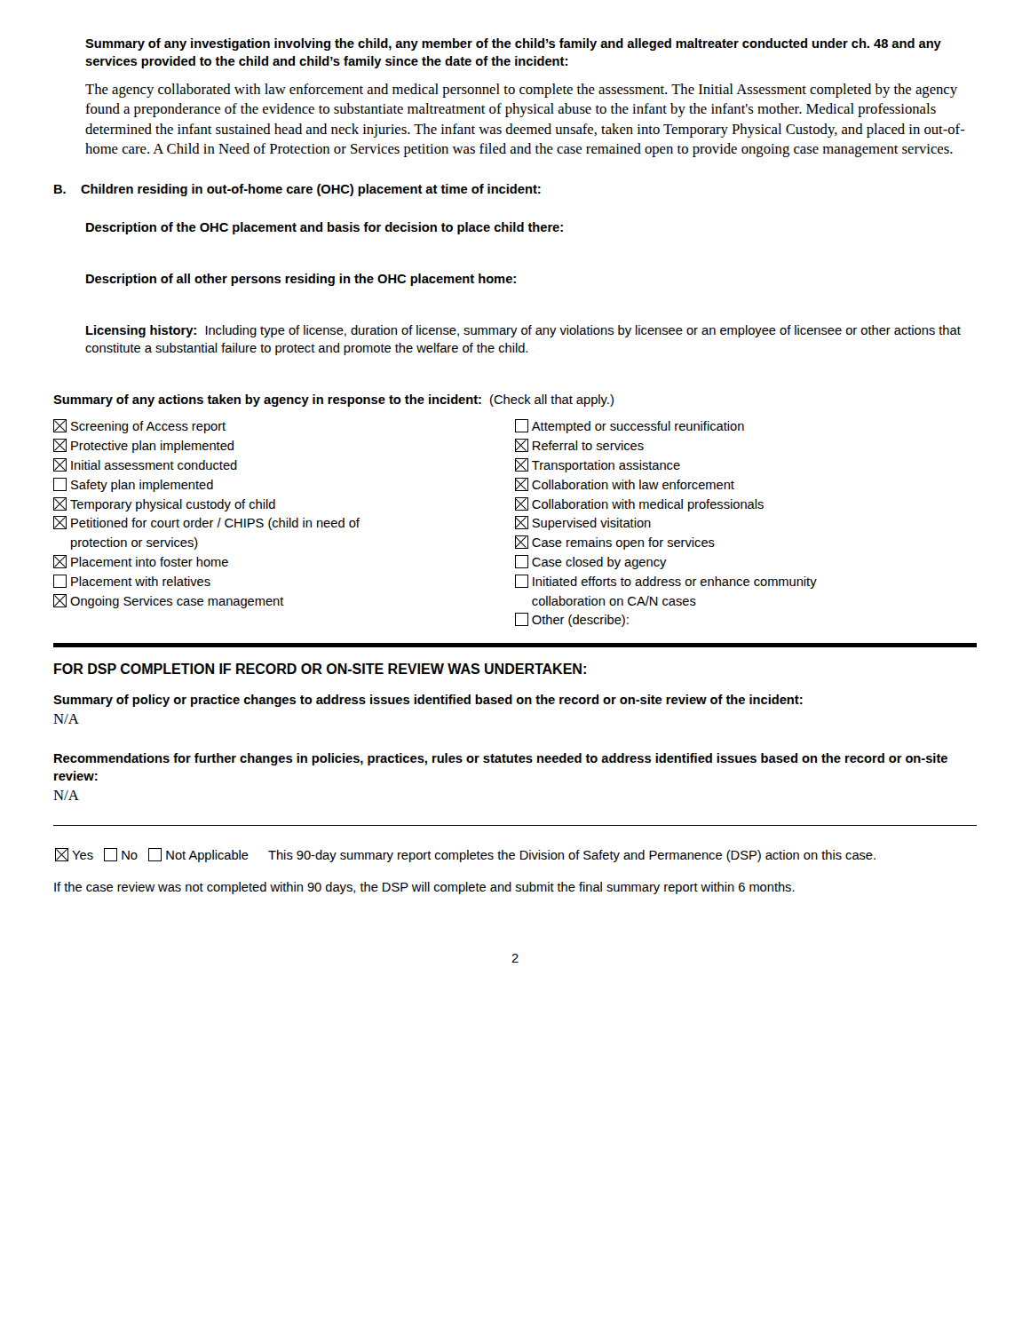Summary of any investigation involving the child, any member of the child’s family and alleged maltreater conducted under ch. 48 and any services provided to the child and child’s family since the date of the incident:
The agency collaborated with law enforcement and medical personnel to complete the assessment. The Initial Assessment completed by the agency found a preponderance of the evidence to substantiate maltreatment of physical abuse to the infant by the infant's mother. Medical professionals determined the infant sustained head and neck injuries. The infant was deemed unsafe, taken into Temporary Physical Custody, and placed in out-of-home care. A Child in Need of Protection or Services petition was filed and the case remained open to provide ongoing case management services.
B. Children residing in out-of-home care (OHC) placement at time of incident:
Description of the OHC placement and basis for decision to place child there:
Description of all other persons residing in the OHC placement home:
Licensing history: Including type of license, duration of license, summary of any violations by licensee or an employee of licensee or other actions that constitute a substantial failure to protect and promote the welfare of the child.
Summary of any actions taken by agency in response to the incident: (Check all that apply.)
| | Screening of Access report | | Attempted or successful reunification |
| | Protective plan implemented | | Referral to services |
| | Initial assessment conducted | | Transportation assistance |
| | Safety plan implemented | | Collaboration with law enforcement |
| | Temporary physical custody of child | | Collaboration with medical professionals |
| | Petitioned for court order / CHIPS (child in need of | | Supervised visitation |
| | protection or services) | | Case remains open for services |
| | Placement into foster home | | Case closed by agency |
| | Placement with relatives | | Initiated efforts to address or enhance community |
| | Ongoing Services case management | | collaboration on CA/N cases |
| | | | Other (describe): |
FOR DSP COMPLETION IF RECORD OR ON-SITE REVIEW WAS UNDERTAKEN:
Summary of policy or practice changes to address issues identified based on the record or on-site review of the incident:
N/A
Recommendations for further changes in policies, practices, rules or statutes needed to address identified issues based on the record or on-site review:
N/A
| Yes No Not Applicable | This 90-day summary report completes the Division of Safety and Permanence (DSP) action on this case. |
If the case review was not completed within 90 days, the DSP will complete and submit the final summary report within 6 months.
2